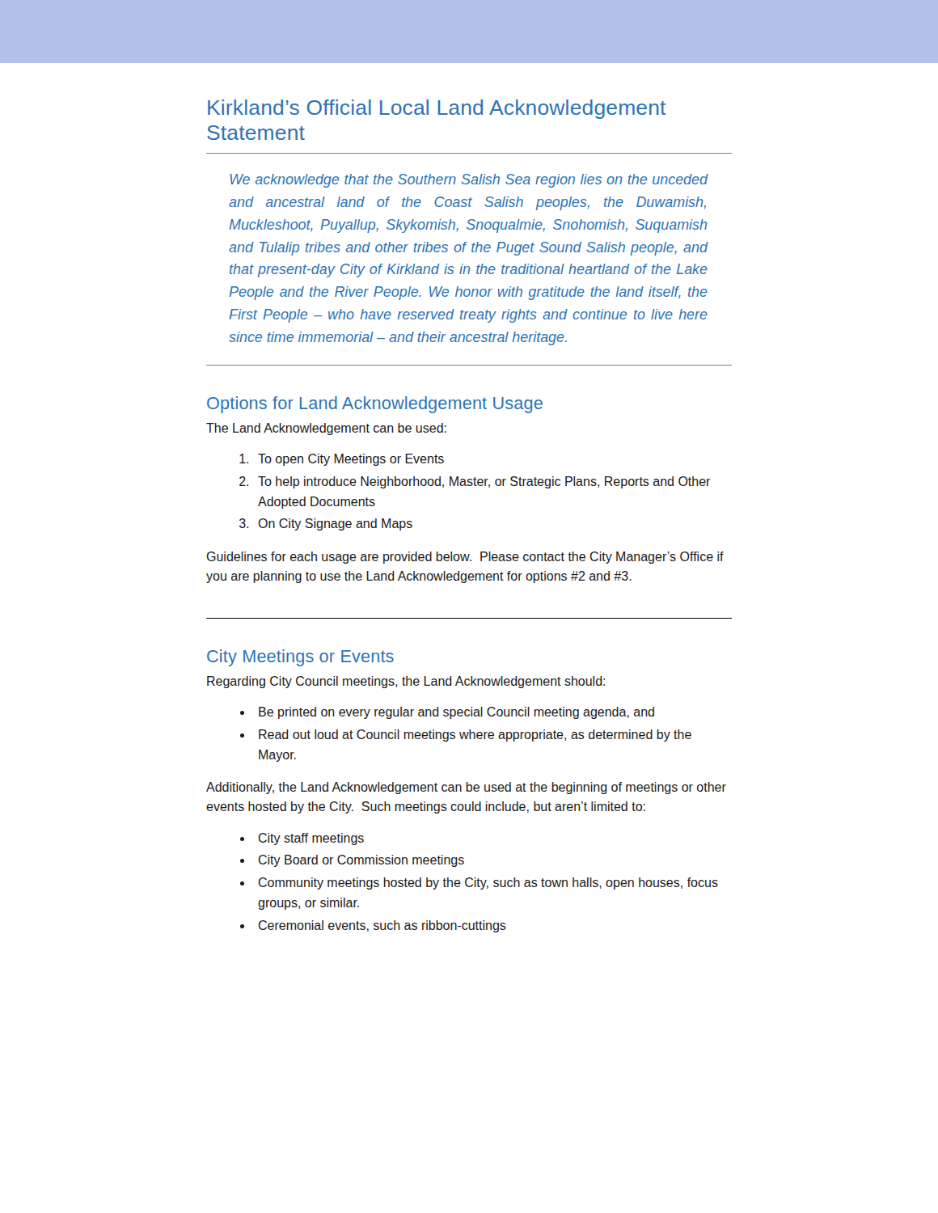Kirkland’s Official Local Land Acknowledgement Statement
We acknowledge that the Southern Salish Sea region lies on the unceded and ancestral land of the Coast Salish peoples, the Duwamish, Muckleshoot, Puyallup, Skykomish, Snoqualmie, Snohomish, Suquamish and Tulalip tribes and other tribes of the Puget Sound Salish people, and that present-day City of Kirkland is in the traditional heartland of the Lake People and the River People. We honor with gratitude the land itself, the First People – who have reserved treaty rights and continue to live here since time immemorial – and their ancestral heritage.
Options for Land Acknowledgement Usage
The Land Acknowledgement can be used:
To open City Meetings or Events
To help introduce Neighborhood, Master, or Strategic Plans, Reports and Other Adopted Documents
On City Signage and Maps
Guidelines for each usage are provided below. Please contact the City Manager’s Office if you are planning to use the Land Acknowledgement for options #2 and #3.
City Meetings or Events
Regarding City Council meetings, the Land Acknowledgement should:
Be printed on every regular and special Council meeting agenda, and
Read out loud at Council meetings where appropriate, as determined by the Mayor.
Additionally, the Land Acknowledgement can be used at the beginning of meetings or other events hosted by the City. Such meetings could include, but aren’t limited to:
City staff meetings
City Board or Commission meetings
Community meetings hosted by the City, such as town halls, open houses, focus groups, or similar.
Ceremonial events, such as ribbon-cuttings